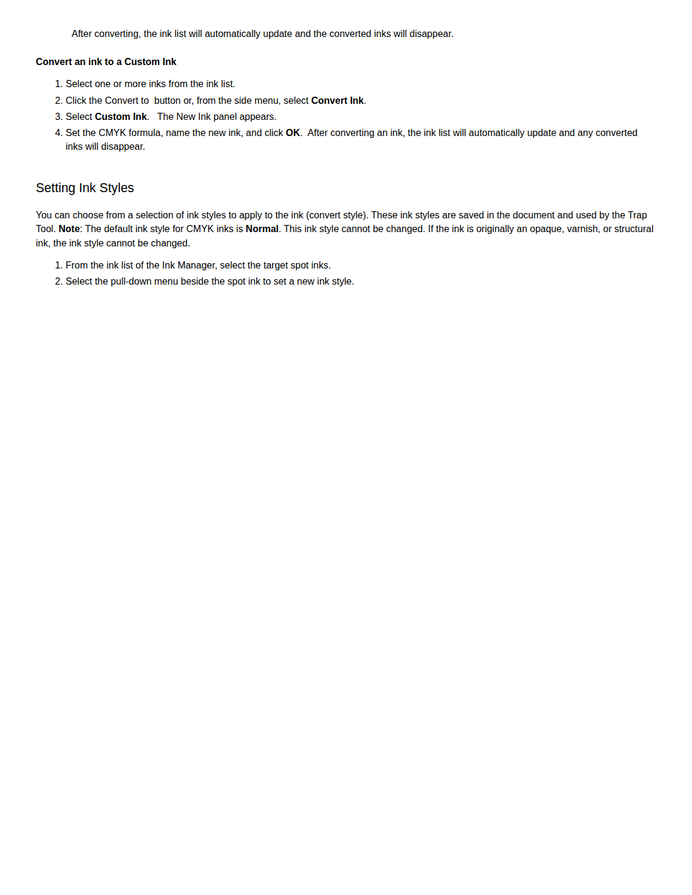After converting, the ink list will automatically update and the converted inks will disappear.
Convert an ink to a Custom Ink
Select one or more inks from the ink list.
Click the Convert to button or, from the side menu, select Convert Ink.
Select Custom Ink. The New Ink panel appears.
Set the CMYK formula, name the new ink, and click OK. After converting an ink, the ink list will automatically update and any converted inks will disappear.
Setting Ink Styles
You can choose from a selection of ink styles to apply to the ink (convert style). These ink styles are saved in the document and used by the Trap Tool. Note: The default ink style for CMYK inks is Normal. This ink style cannot be changed. If the ink is originally an opaque, varnish, or structural ink, the ink style cannot be changed.
From the ink list of the Ink Manager, select the target spot inks.
Select the pull-down menu beside the spot ink to set a new ink style.